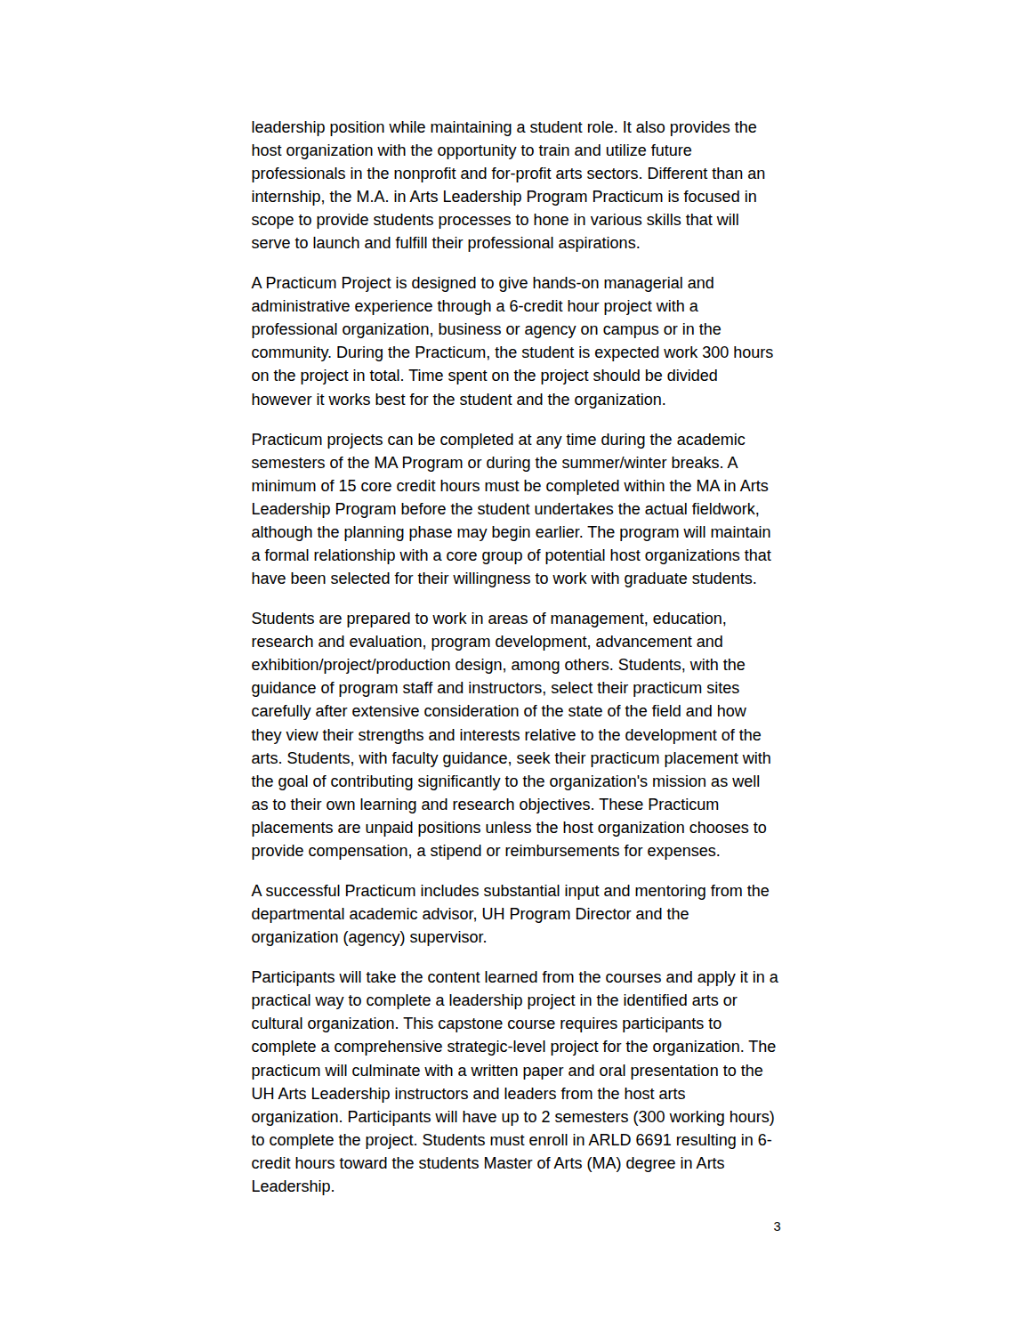leadership position while maintaining a student role. It also provides the host organization with the opportunity to train and utilize future professionals in the nonprofit and for-profit arts sectors. Different than an internship, the M.A. in Arts Leadership Program Practicum is focused in scope to provide students processes to hone in various skills that will serve to launch and fulfill their professional aspirations.
A Practicum Project is designed to give hands-on managerial and administrative experience through a 6-credit hour project with a professional organization, business or agency on campus or in the community. During the Practicum, the student is expected work 300 hours on the project in total. Time spent on the project should be divided however it works best for the student and the organization.
Practicum projects can be completed at any time during the academic semesters of the MA Program or during the summer/winter breaks. A minimum of 15 core credit hours must be completed within the MA in Arts Leadership Program before the student undertakes the actual fieldwork, although the planning phase may begin earlier. The program will maintain a formal relationship with a core group of potential host organizations that have been selected for their willingness to work with graduate students.
Students are prepared to work in areas of management, education, research and evaluation, program development, advancement and exhibition/project/production design, among others. Students, with the guidance of program staff and instructors, select their practicum sites carefully after extensive consideration of the state of the field and how they view their strengths and interests relative to the development of the arts. Students, with faculty guidance, seek their practicum placement with the goal of contributing significantly to the organization's mission as well as to their own learning and research objectives. These Practicum placements are unpaid positions unless the host organization chooses to provide compensation, a stipend or reimbursements for expenses.
A successful Practicum includes substantial input and mentoring from the departmental academic advisor, UH Program Director and the organization (agency) supervisor.
Participants will take the content learned from the courses and apply it in a practical way to complete a leadership project in the identified arts or cultural organization. This capstone course requires participants to complete a comprehensive strategic-level project for the organization. The practicum will culminate with a written paper and oral presentation to the UH Arts Leadership instructors and leaders from the host arts organization. Participants will have up to 2 semesters (300 working hours) to complete the project. Students must enroll in ARLD 6691 resulting in 6-credit hours toward the students Master of Arts (MA) degree in Arts Leadership.
3